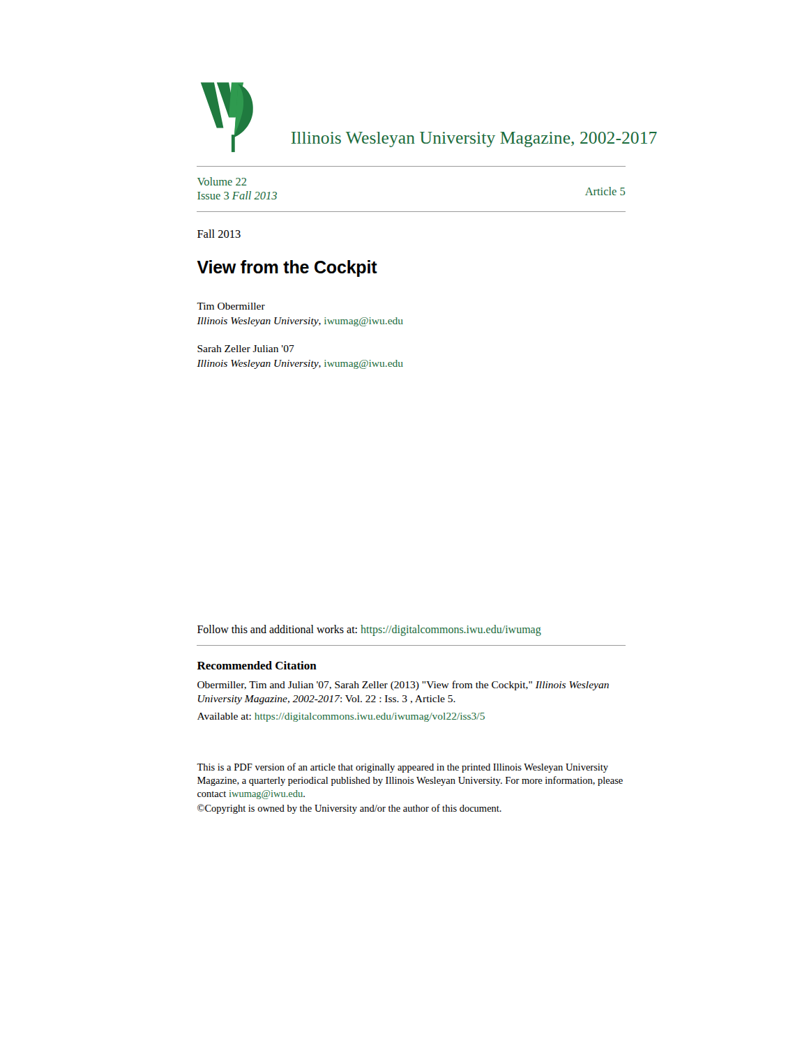Illinois Wesleyan University Magazine, 2002-2017
Volume 22 Issue 3 Fall 2013
Article 5
Fall 2013
View from the Cockpit
Tim Obermiller Illinois Wesleyan University, iwumag@iwu.edu
Sarah Zeller Julian '07 Illinois Wesleyan University, iwumag@iwu.edu
Follow this and additional works at: https://digitalcommons.iwu.edu/iwumag
Recommended Citation
Obermiller, Tim and Julian '07, Sarah Zeller (2013) "View from the Cockpit," Illinois Wesleyan University Magazine, 2002-2017: Vol. 22 : Iss. 3 , Article 5.
Available at: https://digitalcommons.iwu.edu/iwumag/vol22/iss3/5
This is a PDF version of an article that originally appeared in the printed Illinois Wesleyan University Magazine, a quarterly periodical published by Illinois Wesleyan University. For more information, please contact iwumag@iwu.edu.
©Copyright is owned by the University and/or the author of this document.